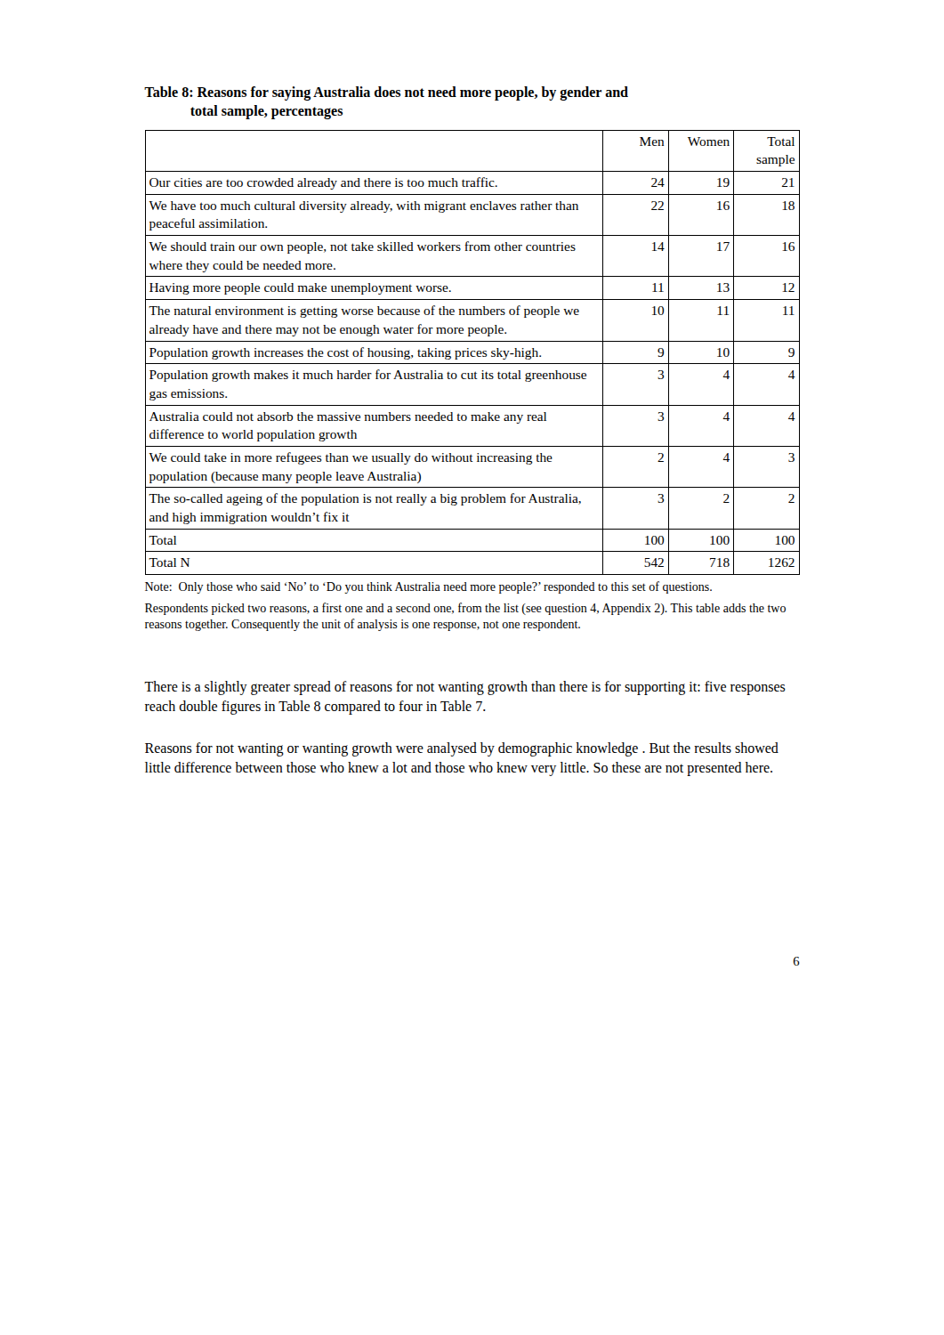Table 8: Reasons for saying Australia does not need more people, by gender and total sample, percentages
| | Men | Women | Total sample |
| --- | --- | --- | --- |
| Our cities are too crowded already and there is too much traffic. | 24 | 19 | 21 |
| We have too much cultural diversity already, with migrant enclaves rather than peaceful assimilation. | 22 | 16 | 18 |
| We should train our own people, not take skilled workers from other countries where they could be needed more. | 14 | 17 | 16 |
| Having more people could make unemployment worse. | 11 | 13 | 12 |
| The natural environment is getting worse because of the numbers of people we already have and there may not be enough water for more people. | 10 | 11 | 11 |
| Population growth increases the cost of housing, taking prices sky-high. | 9 | 10 | 9 |
| Population growth makes it much harder for Australia to cut its total greenhouse gas emissions. | 3 | 4 | 4 |
| Australia could not absorb the massive numbers needed to make any real difference to world population growth | 3 | 4 | 4 |
| We could take in more refugees than we usually do without increasing the population (because many people leave Australia) | 2 | 4 | 3 |
| The so-called ageing of the population is not really a big problem for Australia, and high immigration wouldn’t fix it | 3 | 2 | 2 |
| Total | 100 | 100 | 100 |
| Total N | 542 | 718 | 1262 |
Note: Only those who said ‘No’ to ‘Do you think Australia need more people?’ responded to this set of questions.
Respondents picked two reasons, a first one and a second one, from the list (see question 4, Appendix 2). This table adds the two reasons together. Consequently the unit of analysis is one response, not one respondent.
There is a slightly greater spread of reasons for not wanting growth than there is for supporting it: five responses reach double figures in Table 8 compared to four in Table 7.
Reasons for not wanting or wanting growth were analysed by demographic knowledge . But the results showed little difference between those who knew a lot and those who knew very little. So these are not presented here.
6